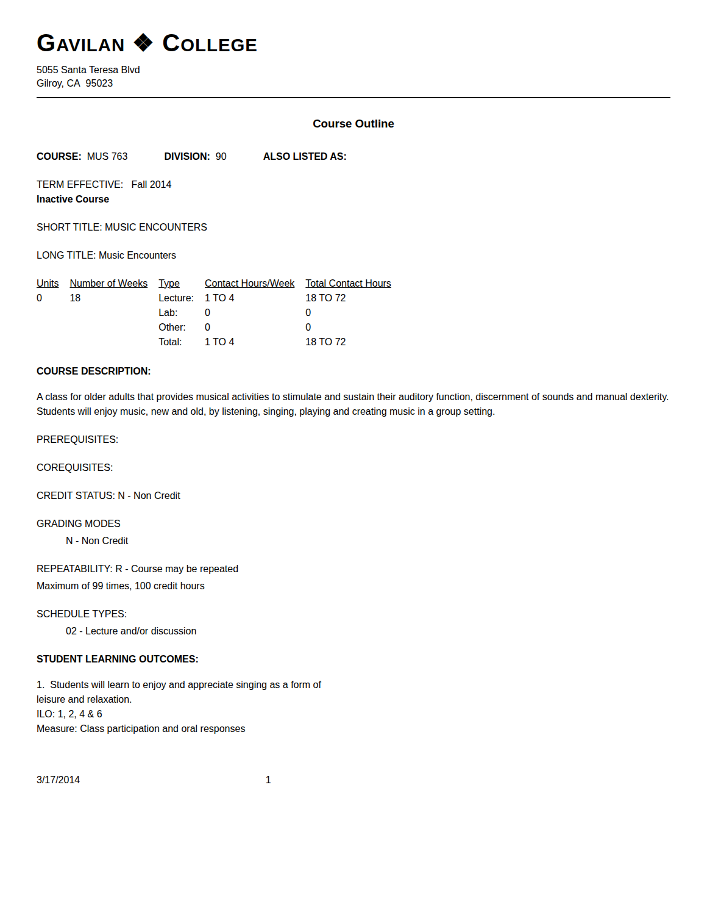GAVILAN ❖ COLLEGE
5055 Santa Teresa Blvd
Gilroy, CA 95023
Course Outline
COURSE: MUS 763 DIVISION: 90 ALSO LISTED AS:
TERM EFFECTIVE: Fall 2014
Inactive Course
SHORT TITLE: MUSIC ENCOUNTERS
LONG TITLE: Music Encounters
| Units | Number of Weeks | Type | Contact Hours/Week | Total Contact Hours |
| --- | --- | --- | --- | --- |
| 0 | 18 | Lecture: | 1 TO 4 | 18 TO 72 |
| | | Lab: | 0 | 0 |
| | | Other: | 0 | 0 |
| | | Total: | 1 TO 4 | 18 TO 72 |
COURSE DESCRIPTION:
A class for older adults that provides musical activities to stimulate and sustain their auditory function, discernment of sounds and manual dexterity. Students will enjoy music, new and old, by listening, singing, playing and creating music in a group setting.
PREREQUISITES:
COREQUISITES:
CREDIT STATUS: N - Non Credit
GRADING MODES
N - Non Credit
REPEATABILITY: R - Course may be repeated
Maximum of 99 times, 100 credit hours
SCHEDULE TYPES:
02 - Lecture and/or discussion
STUDENT LEARNING OUTCOMES:
1. Students will learn to enjoy and appreciate singing as a form of
leisure and relaxation.
ILO: 1, 2, 4 & 6
Measure: Class participation and oral responses
3/17/2014 1